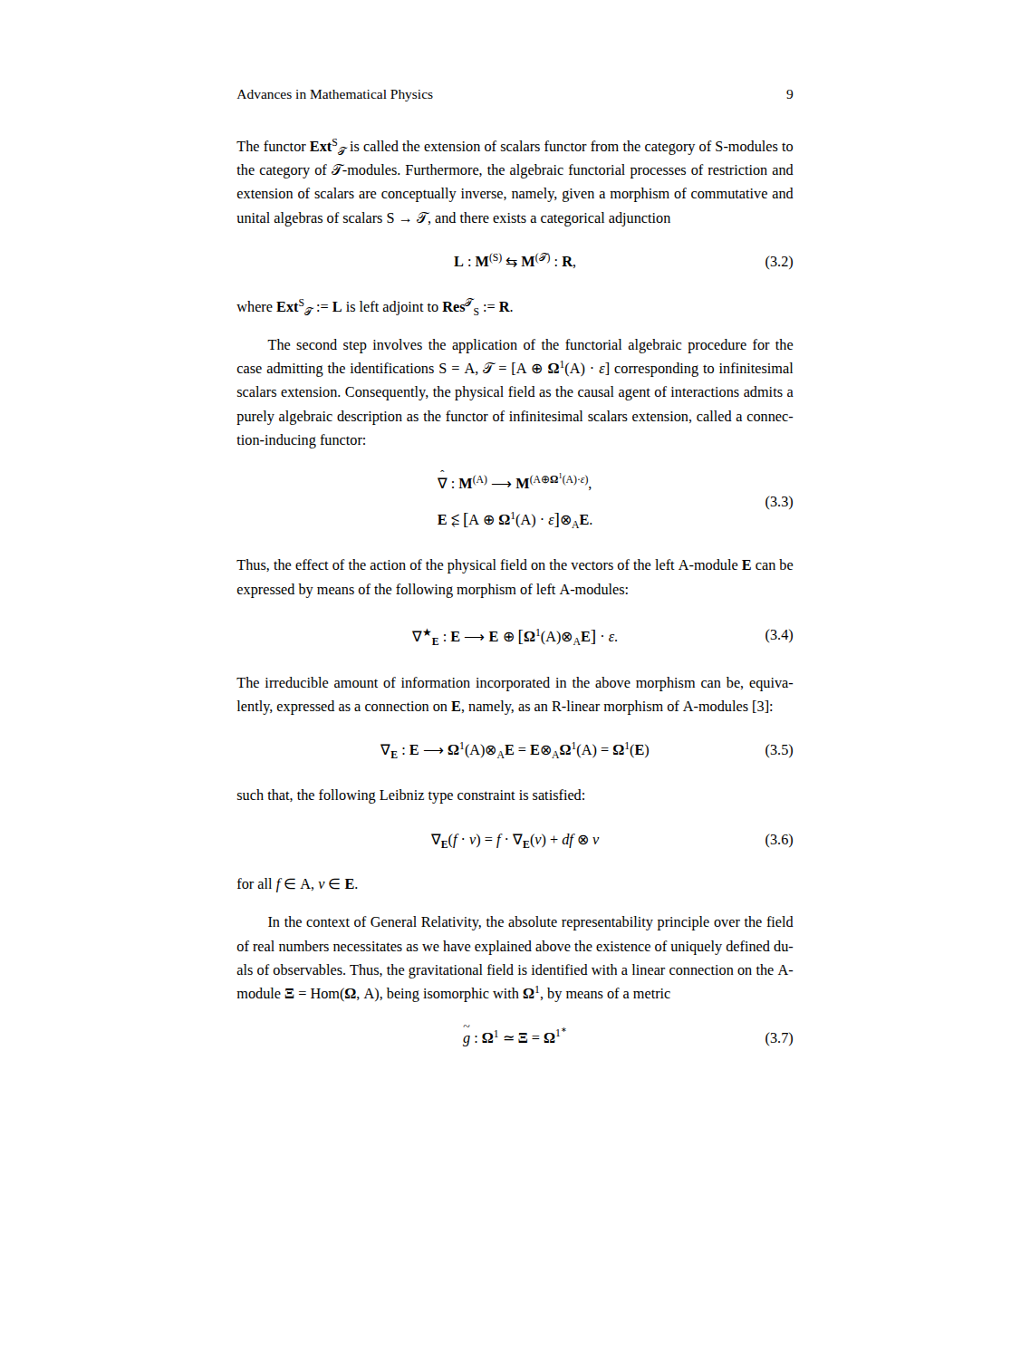Advances in Mathematical Physics 9
The functor ExtS𝒯 is called the extension of scalars functor from the category of S-modules to the category of 𝒯-modules. Furthermore, the algebraic functorial processes of restriction and extension of scalars are conceptually inverse, namely, given a morphism of commutative and unital algebras of scalars S → 𝒯, and there exists a categorical adjunction
L : M(S) ⇆ M(𝒯) : R,
(3.2)
where ExtS𝒯 := L is left adjoint to Res𝒯S := R.
The second step involves the application of the functorial algebraic procedure for the case admitting the identifications S = A, 𝒯 = [A ⊕ Ω1(A) · ε] corresponding to infinitesimal scalars extension. Consequently, the physical field as the causal agent of interactions admits a purely algebraic description as the functor of infinitesimal scalars extension, called a connection-inducing functor:
̂∇ : M(A) ⟶ M(A⊕Ω1(A)·ε),
E ⥶ [A ⊕ Ω1(A) · ε]⊗AE.
(3.3)
Thus, the effect of the action of the physical field on the vectors of the left A-module E can be expressed by means of the following morphism of left A-modules:
∇★E : E ⟶ E ⊕ [Ω1(A)⊗AE] · ε.
(3.4)
The irreducible amount of information incorporated in the above morphism can be, equivalently, expressed as a connection on E, namely, as an R-linear morphism of A-modules [3]:
∇E : E ⟶ Ω1(A)⊗AE = E⊗AΩ1(A) = Ω1(E)
(3.5)
such that, the following Leibniz type constraint is satisfied:
∇E(f · v) = f · ∇E(v) + df ⊗ v
(3.6)
for all f ∈ A, v ∈ E.
In the context of General Relativity, the absolute representability principle over the field of real numbers necessitates as we have explained above the existence of uniquely defined duals of observables. Thus, the gravitational field is identified with a linear connection on the A-module Ξ = Hom(Ω, A), being isomorphic with Ω1, by means of a metric
~g : Ω1 ≃ Ξ = Ω1∗
(3.7)